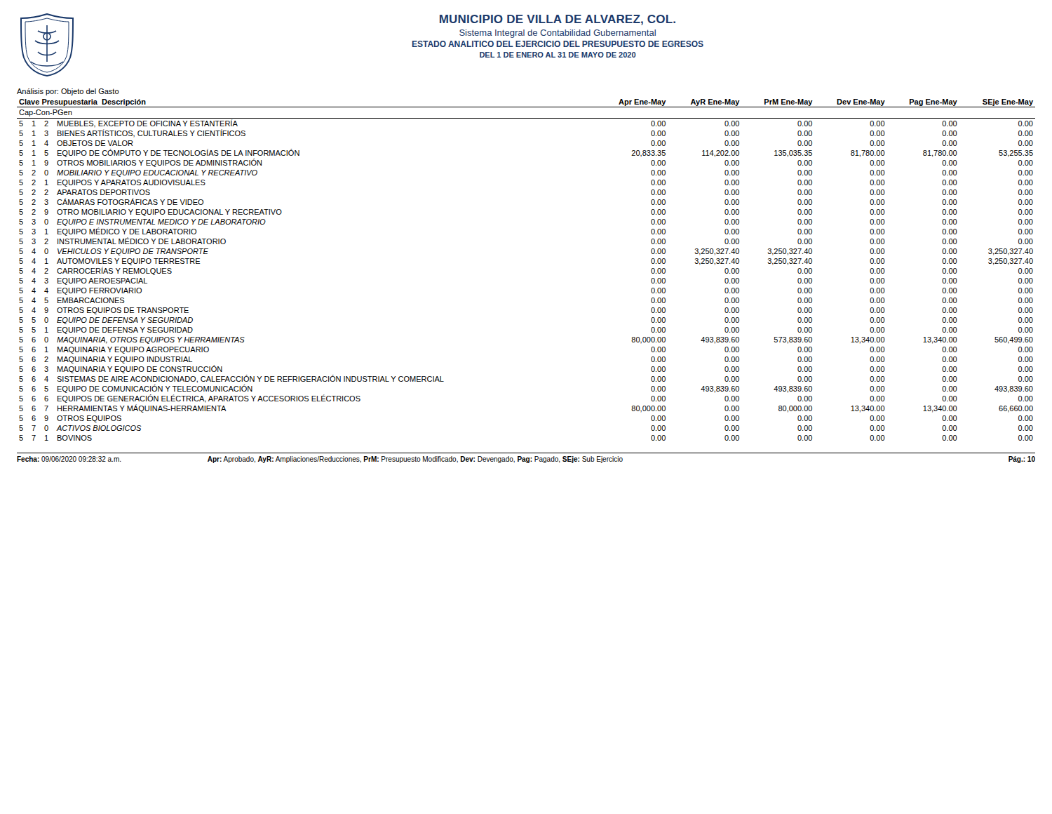MUNICIPIO DE VILLA DE ALVAREZ, COL.
Sistema Integral de Contabilidad Gubernamental
ESTADO ANALITICO DEL EJERCICIO DEL PRESUPUESTO DE EGRESOS
DEL 1 DE ENERO AL 31 DE MAYO DE 2020
Análisis por: Objeto del Gasto
| Clave Presupuestaria Descripción | Apr Ene-May | AyR Ene-May | PrM Ene-May | Dev Ene-May | Pag Ene-May | SEje Ene-May |
| --- | --- | --- | --- | --- | --- | --- |
| Cap-Con-PGen |
| 5 | 1 | 2 | MUEBLES, EXCEPTO DE OFICINA Y ESTANTERÍA | 0.00 | 0.00 | 0.00 | 0.00 | 0.00 | 0.00 |
| 5 | 1 | 3 | BIENES ARTÍSTICOS, CULTURALES Y CIENTÍFICOS | 0.00 | 0.00 | 0.00 | 0.00 | 0.00 | 0.00 |
| 5 | 1 | 4 | OBJETOS DE VALOR | 0.00 | 0.00 | 0.00 | 0.00 | 0.00 | 0.00 |
| 5 | 1 | 5 | EQUIPO DE CÓMPUTO Y DE TECNOLOGÍAS DE LA INFORMACIÓN | 20,833.35 | 114,202.00 | 135,035.35 | 81,780.00 | 81,780.00 | 53,255.35 |
| 5 | 1 | 9 | OTROS MOBILIARIOS Y EQUIPOS DE ADMINISTRACIÓN | 0.00 | 0.00 | 0.00 | 0.00 | 0.00 | 0.00 |
| 5 | 2 | 0 | MOBILIARIO Y EQUIPO EDUCACIONAL Y RECREATIVO | 0.00 | 0.00 | 0.00 | 0.00 | 0.00 | 0.00 |
| 5 | 2 | 1 | EQUIPOS Y APARATOS AUDIOVISUALES | 0.00 | 0.00 | 0.00 | 0.00 | 0.00 | 0.00 |
| 5 | 2 | 2 | APARATOS DEPORTIVOS | 0.00 | 0.00 | 0.00 | 0.00 | 0.00 | 0.00 |
| 5 | 2 | 3 | CÁMARAS FOTOGRÁFICAS Y DE VIDEO | 0.00 | 0.00 | 0.00 | 0.00 | 0.00 | 0.00 |
| 5 | 2 | 9 | OTRO MOBILIARIO Y EQUIPO EDUCACIONAL Y RECREATIVO | 0.00 | 0.00 | 0.00 | 0.00 | 0.00 | 0.00 |
| 5 | 3 | 0 | EQUIPO E INSTRUMENTAL MEDICO Y DE LABORATORIO | 0.00 | 0.00 | 0.00 | 0.00 | 0.00 | 0.00 |
| 5 | 3 | 1 | EQUIPO MÉDICO Y DE LABORATORIO | 0.00 | 0.00 | 0.00 | 0.00 | 0.00 | 0.00 |
| 5 | 3 | 2 | INSTRUMENTAL MÉDICO Y DE LABORATORIO | 0.00 | 0.00 | 0.00 | 0.00 | 0.00 | 0.00 |
| 5 | 4 | 0 | VEHICULOS Y EQUIPO DE TRANSPORTE | 0.00 | 3,250,327.40 | 3,250,327.40 | 0.00 | 0.00 | 3,250,327.40 |
| 5 | 4 | 1 | AUTOMOVILES Y EQUIPO TERRESTRE | 0.00 | 3,250,327.40 | 3,250,327.40 | 0.00 | 0.00 | 3,250,327.40 |
| 5 | 4 | 2 | CARROCERÍAS Y REMOLQUES | 0.00 | 0.00 | 0.00 | 0.00 | 0.00 | 0.00 |
| 5 | 4 | 3 | EQUIPO AEROESPACIAL | 0.00 | 0.00 | 0.00 | 0.00 | 0.00 | 0.00 |
| 5 | 4 | 4 | EQUIPO FERROVIARIO | 0.00 | 0.00 | 0.00 | 0.00 | 0.00 | 0.00 |
| 5 | 4 | 5 | EMBARCACIONES | 0.00 | 0.00 | 0.00 | 0.00 | 0.00 | 0.00 |
| 5 | 4 | 9 | OTROS EQUIPOS DE TRANSPORTE | 0.00 | 0.00 | 0.00 | 0.00 | 0.00 | 0.00 |
| 5 | 5 | 0 | EQUIPO DE DEFENSA Y SEGURIDAD | 0.00 | 0.00 | 0.00 | 0.00 | 0.00 | 0.00 |
| 5 | 5 | 1 | EQUIPO DE DEFENSA Y SEGURIDAD | 0.00 | 0.00 | 0.00 | 0.00 | 0.00 | 0.00 |
| 5 | 6 | 0 | MAQUINARIA, OTROS EQUIPOS Y HERRAMIENTAS | 80,000.00 | 493,839.60 | 573,839.60 | 13,340.00 | 13,340.00 | 560,499.60 |
| 5 | 6 | 1 | MAQUINARIA Y EQUIPO AGROPECUARIO | 0.00 | 0.00 | 0.00 | 0.00 | 0.00 | 0.00 |
| 5 | 6 | 2 | MAQUINARIA Y EQUIPO INDUSTRIAL | 0.00 | 0.00 | 0.00 | 0.00 | 0.00 | 0.00 |
| 5 | 6 | 3 | MAQUINARIA Y EQUIPO DE CONSTRUCCIÓN | 0.00 | 0.00 | 0.00 | 0.00 | 0.00 | 0.00 |
| 5 | 6 | 4 | SISTEMAS DE AIRE ACONDICIONADO, CALEFACCIÓN Y DE REFRIGERACIÓN INDUSTRIAL Y COMERCIAL | 0.00 | 0.00 | 0.00 | 0.00 | 0.00 | 0.00 |
| 5 | 6 | 5 | EQUIPO DE COMUNICACIÓN Y TELECOMUNICACIÓN | 0.00 | 493,839.60 | 493,839.60 | 0.00 | 0.00 | 493,839.60 |
| 5 | 6 | 6 | EQUIPOS DE GENERACIÓN ELÉCTRICA, APARATOS Y ACCESORIOS ELÉCTRICOS | 0.00 | 0.00 | 0.00 | 0.00 | 0.00 | 0.00 |
| 5 | 6 | 7 | HERRAMIENTAS Y MÁQUINAS-HERRAMIENTA | 80,000.00 | 0.00 | 80,000.00 | 13,340.00 | 13,340.00 | 66,660.00 |
| 5 | 6 | 9 | OTROS EQUIPOS | 0.00 | 0.00 | 0.00 | 0.00 | 0.00 | 0.00 |
| 5 | 7 | 0 | ACTIVOS BIOLOGICOS | 0.00 | 0.00 | 0.00 | 0.00 | 0.00 | 0.00 |
| 5 | 7 | 1 | BOVINOS | 0.00 | 0.00 | 0.00 | 0.00 | 0.00 | 0.00 |
Fecha: 09/06/2020 09:28:32 a.m. Apr: Aprobado, AyR: Ampliaciones/Reducciones, PrM: Presupuesto Modificado, Dev: Devengado, Pag: Pagado, SEje: Sub Ejercicio Pág.: 10